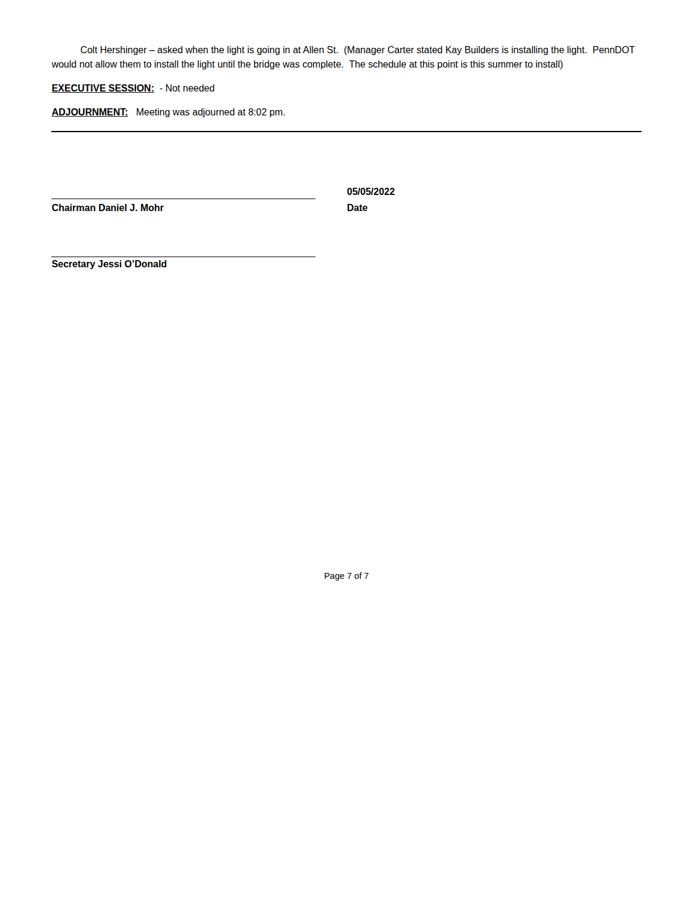Colt Hershinger – asked when the light is going in at Allen St. (Manager Carter stated Kay Builders is installing the light. PennDOT would not allow them to install the light until the bridge was complete. The schedule at this point is this summer to install)
EXECUTIVE SESSION: - Not needed
ADJOURNMENT: Meeting was adjourned at 8:02 pm.
05/05/2022
Chairman Daniel J. Mohr
Date
Secretary Jessi O’Donald
Page 7 of 7